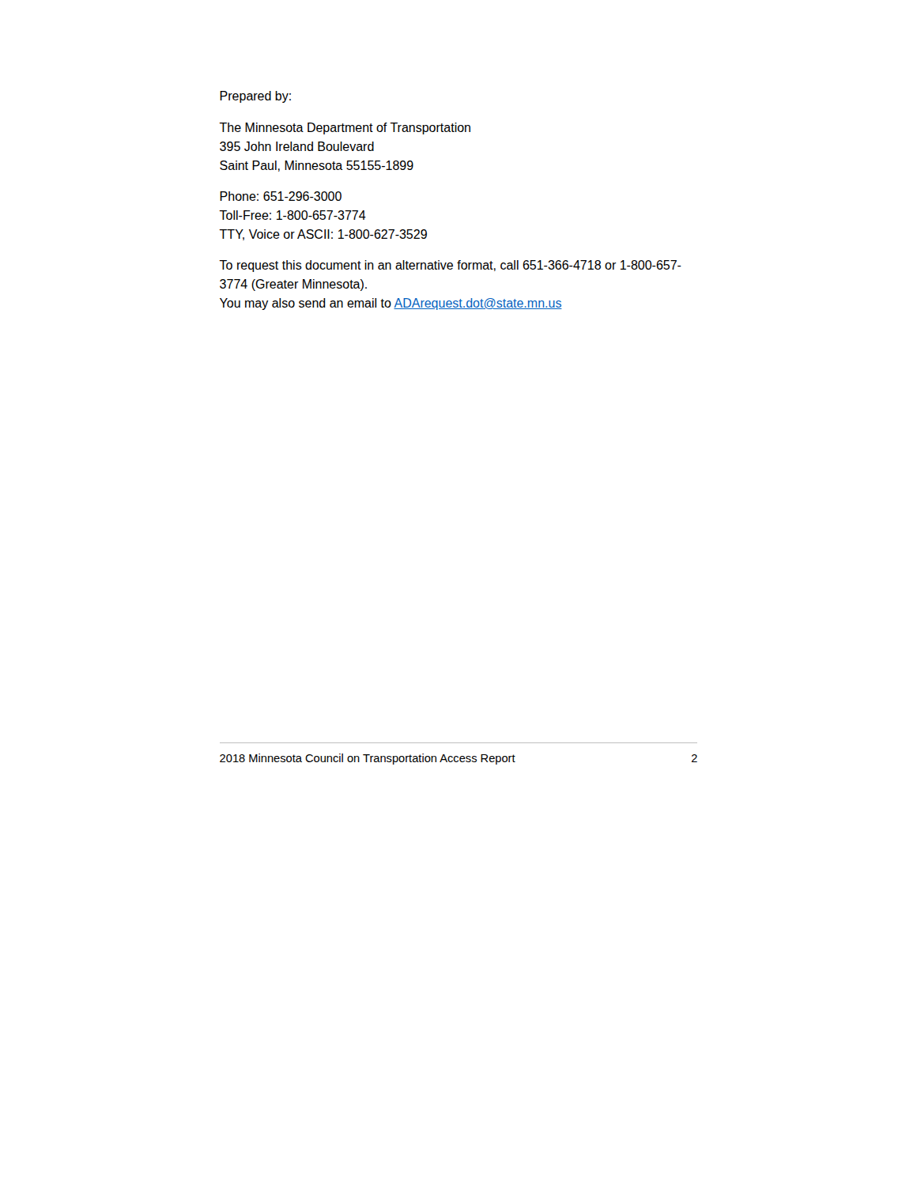Prepared by:
The Minnesota Department of Transportation
395 John Ireland Boulevard
Saint Paul, Minnesota 55155-1899
Phone: 651-296-3000
Toll-Free: 1-800-657-3774
TTY, Voice or ASCII: 1-800-627-3529
To request this document in an alternative format, call 651-366-4718 or 1-800-657-3774 (Greater Minnesota).
You may also send an email to ADArequest.dot@state.mn.us
2018 Minnesota Council on Transportation Access Report 2